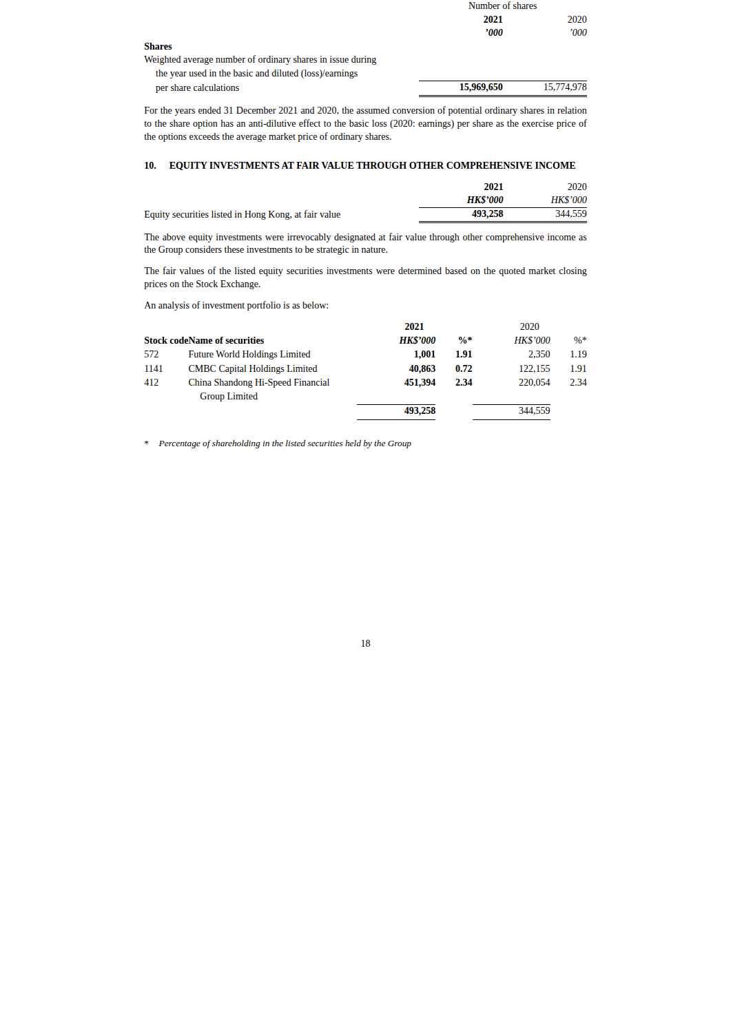| | Number of shares |
| | 2021 | 2020 |
| | ’000 | ’000 |
| Shares | | |
| Weighted average number of ordinary shares in issue during | | |
| the year used in the basic and diluted (loss)/earnings | | |
| per share calculations | 15,969,650 | 15,774,978 |
For the years ended 31 December 2021 and 2020, the assumed conversion of potential ordinary shares in relation to the share option has an anti-dilutive effect to the basic loss (2020: earnings) per share as the exercise price of the options exceeds the average market price of ordinary shares.
| 10. | EQUITY INVESTMENTS AT FAIR VALUE THROUGH OTHER COMPREHENSIVE INCOME |
| | 2021 | 2020 |
| | HK$’000 | HK$’000 |
| Equity securities listed in Hong Kong, at fair value | 493,258 | 344,559 |
The above equity investments were irrevocably designated at fair value through other comprehensive income as the Group considers these investments to be strategic in nature.
The fair values of the listed equity securities investments were determined based on the quoted market closing prices on the Stock Exchange.
An analysis of investment portfolio is as below:
| | | 2021 | 2020 |
| Stock code | Name of securities | HK$’000 | %* | HK$’000 | %* |
| 572 | Future World Holdings Limited | 1,001 | 1.91 | 2,350 | 1.19 |
| 1141 | CMBC Capital Holdings Limited | 40,863 | 0.72 | 122,155 | 1.91 |
| 412 | China Shandong Hi-Speed Financial | 451,394 | 2.34 | 220,054 | 2.34 |
| | Group Limited | | | | |
| | | 493,258 | | 344,559 | |
*Percentage of shareholding in the listed securities held by the Group
18